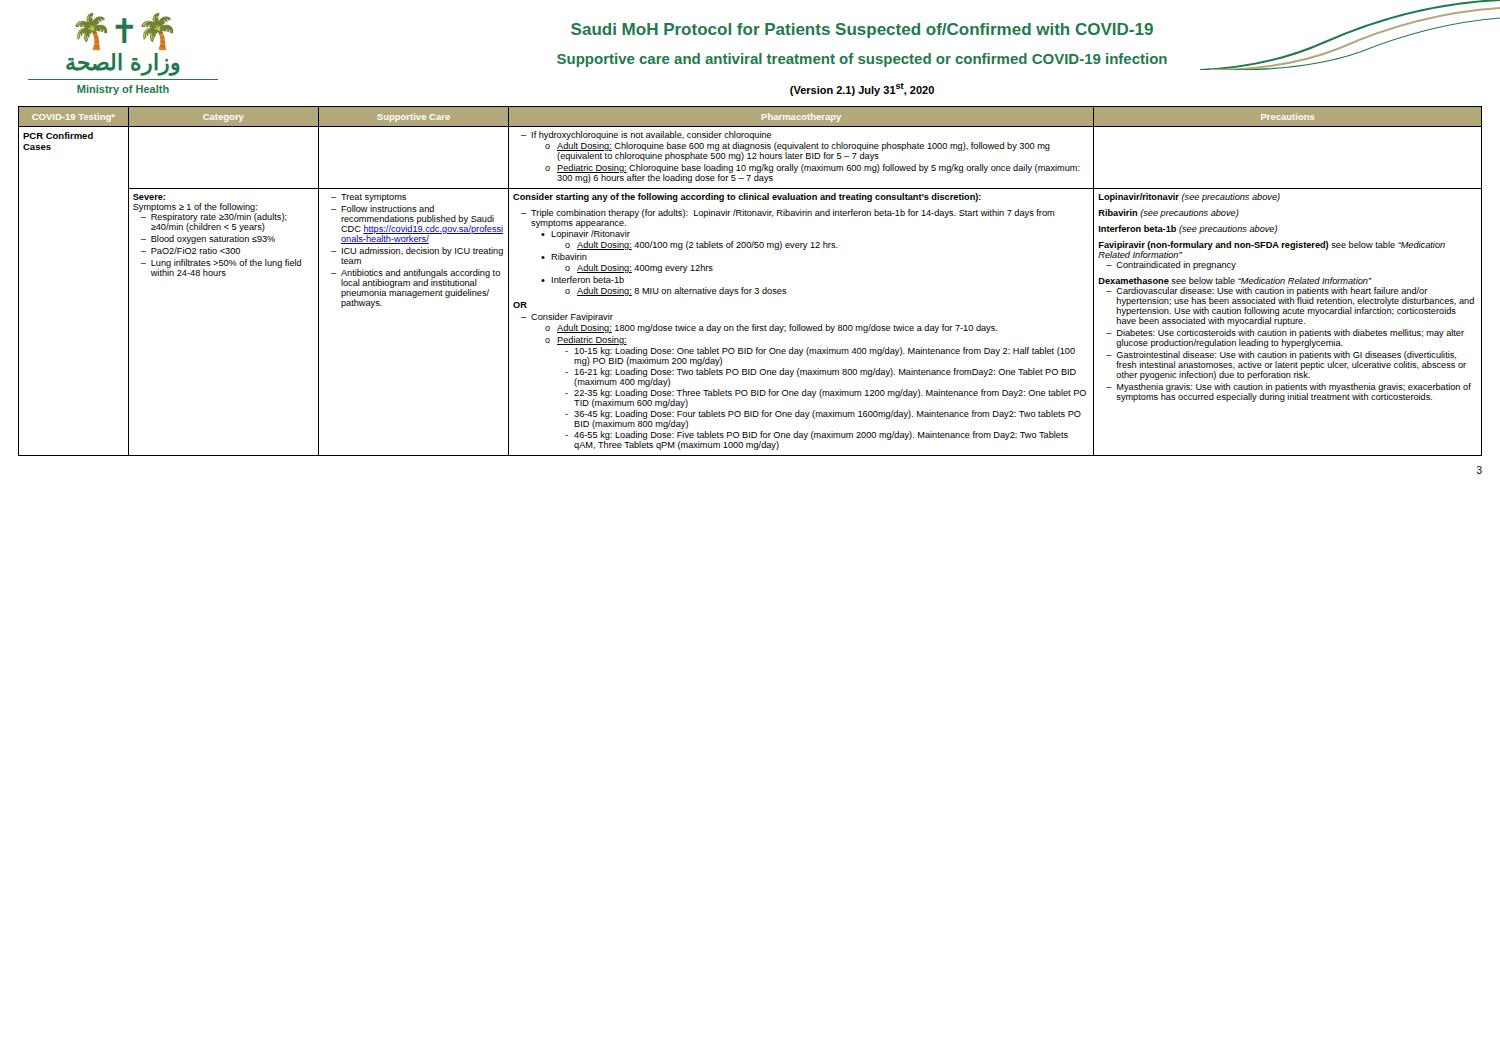🌴✝🌴
وزارة الصحة
Ministry of Health
Saudi MoH Protocol for Patients Suspected of/Confirmed with COVID-19
Supportive care and antiviral treatment of suspected or confirmed COVID-19 infection
(Version 2.1) July 31st, 2020
| COVID-19 Testing* | Category | Supportive Care | Pharmacotherapy | Precautions |
| --- | --- | --- | --- | --- |
| PCR Confirmed Cases | | | If hydroxychloroquine is not available, consider chloroquine Adult Dosing: Chloroquine base 600 mg at diagnosis (equivalent to chloroquine phosphate 1000 mg), followed by 300 mg (equivalent to chloroquine phosphate 500 mg) 12 hours later BID for 5 – 7 days Pediatric Dosing: Chloroquine base loading 10 mg/kg orally (maximum 600 mg) followed by 5 mg/kg orally once daily (maximum: 300 mg) 6 hours after the loading dose for 5 – 7 days | |
| Severe: Symptoms ≥ 1 of the following: Respiratory rate ≥30/min (adults); ≥40/min (children < 5 years) Blood oxygen saturation ≤93% PaO2/FiO2 ratio <300 Lung infiltrates >50% of the lung field within 24-48 hours | Treat symptoms Follow instructions and recommendations published by Saudi CDC https://covid19.cdc.gov.sa/professionals-health-workers/ ICU admission, decision by ICU treating team Antibiotics and antifungals according to local antibiogram and institutional pneumonia management guidelines/ pathways. | Consider starting any of the following according to clinical evaluation and treating consultant’s discretion): Triple combination therapy (for adults): Lopinavir /Ritonavir, Ribavirin and interferon beta-1b for 14-days. Start within 7 days from symptoms appearance. Lopinavir /Ritonavir Adult Dosing: 400/100 mg (2 tablets of 200/50 mg) every 12 hrs. Ribavirin Adult Dosing: 400mg every 12hrs Interferon beta-1b Adult Dosing: 8 MIU on alternative days for 3 doses OR Consider Favipiravir Adult Dosing: 1800 mg/dose twice a day on the first day; followed by 800 mg/dose twice a day for 7-10 days. Pediatric Dosing: 10-15 kg: Loading Dose: One tablet PO BID for One day (maximum 400 mg/day). Maintenance from Day 2: Half tablet (100 mg) PO BID (maximum 200 mg/day) 16-21 kg: Loading Dose: Two tablets PO BID One day (maximum 800 mg/day). Maintenance fromDay2: One Tablet PO BID (maximum 400 mg/day) 22-35 kg: Loading Dose: Three Tablets PO BID for One day (maximum 1200 mg/day). Maintenance from Day2: One tablet PO TID (maximum 600 mg/day) 36-45 kg: Loading Dose: Four tablets PO BID for One day (maximum 1600mg/day). Maintenance from Day2: Two tablets PO BID (maximum 800 mg/day) 46-55 kg: Loading Dose: Five tablets PO BID for One day (maximum 2000 mg/day). Maintenance from Day2: Two Tablets qAM, Three Tablets qPM (maximum 1000 mg/day) | Lopinavir/ritonavir (see precautions above) Ribavirin (see precautions above) Interferon beta-1b (see precautions above) Favipiravir (non-formulary and non-SFDA registered) see below table “Medication Related Information” Contraindicated in pregnancy Dexamethasone see below table “Medication Related Information” Cardiovascular disease: Use with caution in patients with heart failure and/or hypertension; use has been associated with fluid retention, electrolyte disturbances, and hypertension. Use with caution following acute myocardial infarction; corticosteroids have been associated with myocardial rupture. Diabetes: Use corticosteroids with caution in patients with diabetes mellitus; may alter glucose production/regulation leading to hyperglycemia. Gastrointestinal disease: Use with caution in patients with GI diseases (diverticulitis, fresh intestinal anastomoses, active or latent peptic ulcer, ulcerative colitis, abscess or other pyogenic infection) due to perforation risk. Myasthenia gravis: Use with caution in patients with myasthenia gravis; exacerbation of symptoms has occurred especially during initial treatment with corticosteroids. |
3